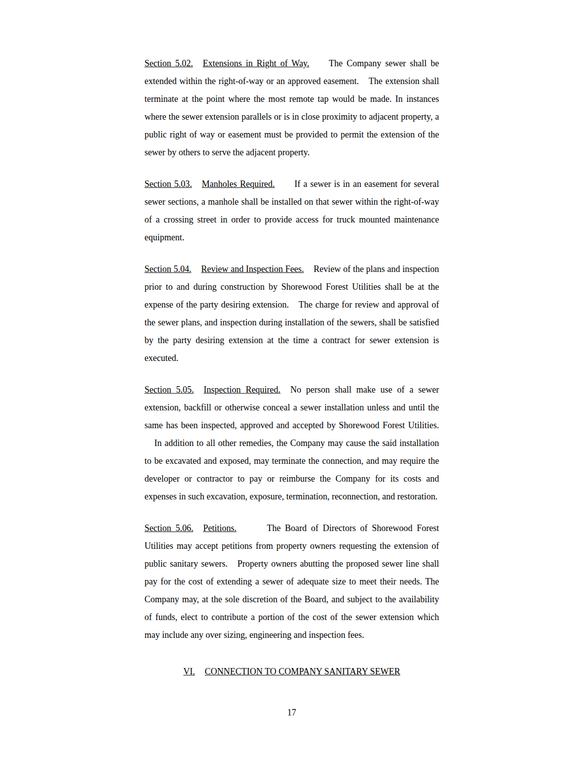Section 5.02. Extensions in Right of Way. The Company sewer shall be extended within the right-of-way or an approved easement. The extension shall terminate at the point where the most remote tap would be made. In instances where the sewer extension parallels or is in close proximity to adjacent property, a public right of way or easement must be provided to permit the extension of the sewer by others to serve the adjacent property.
Section 5.03. Manholes Required. If a sewer is in an easement for several sewer sections, a manhole shall be installed on that sewer within the right-of-way of a crossing street in order to provide access for truck mounted maintenance equipment.
Section 5.04. Review and Inspection Fees. Review of the plans and inspection prior to and during construction by Shorewood Forest Utilities shall be at the expense of the party desiring extension. The charge for review and approval of the sewer plans, and inspection during installation of the sewers, shall be satisfied by the party desiring extension at the time a contract for sewer extension is executed.
Section 5.05. Inspection Required. No person shall make use of a sewer extension, backfill or otherwise conceal a sewer installation unless and until the same has been inspected, approved and accepted by Shorewood Forest Utilities. In addition to all other remedies, the Company may cause the said installation to be excavated and exposed, may terminate the connection, and may require the developer or contractor to pay or reimburse the Company for its costs and expenses in such excavation, exposure, termination, reconnection, and restoration.
Section 5.06. Petitions. The Board of Directors of Shorewood Forest Utilities may accept petitions from property owners requesting the extension of public sanitary sewers. Property owners abutting the proposed sewer line shall pay for the cost of extending a sewer of adequate size to meet their needs. The Company may, at the sole discretion of the Board, and subject to the availability of funds, elect to contribute a portion of the cost of the sewer extension which may include any over sizing, engineering and inspection fees.
VI. CONNECTION TO COMPANY SANITARY SEWER
17